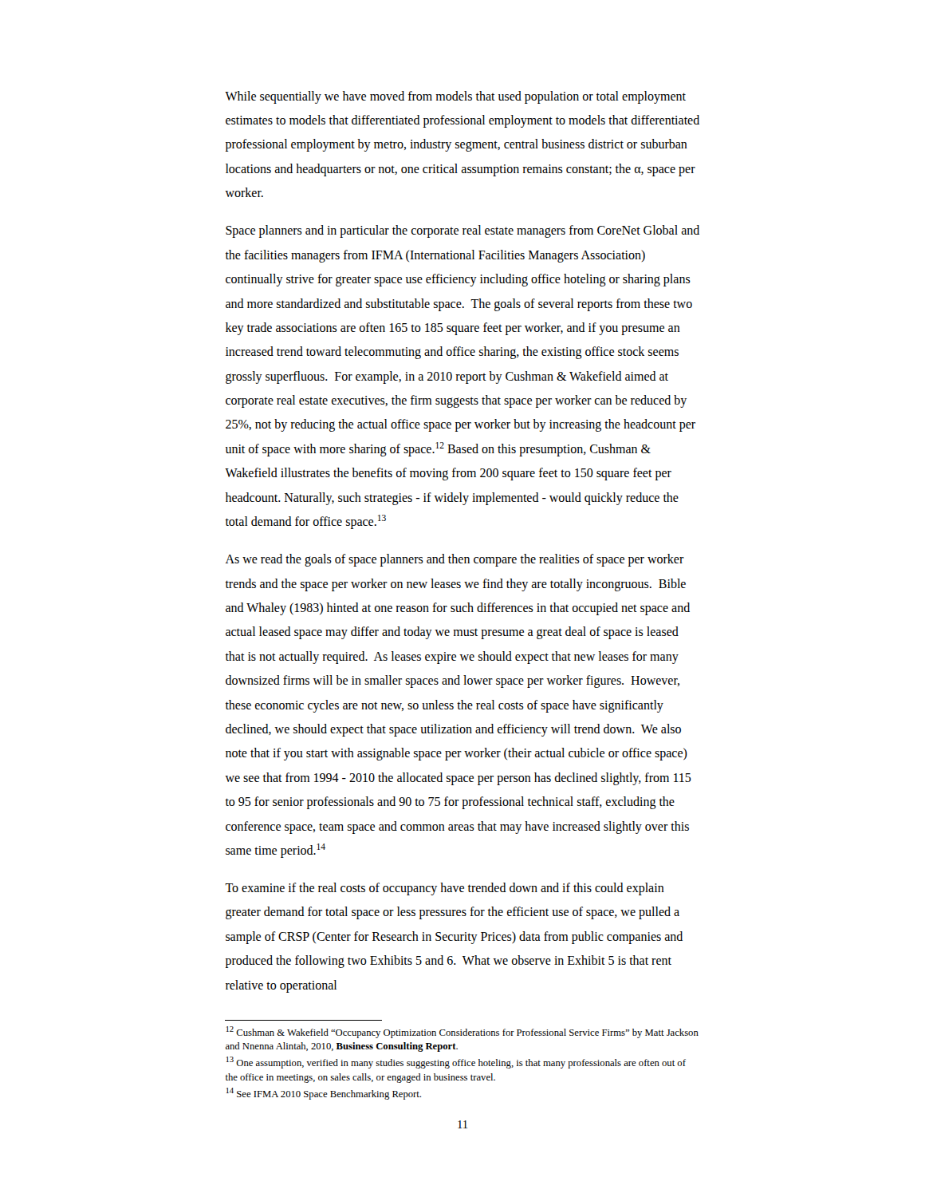While sequentially we have moved from models that used population or total employment estimates to models that differentiated professional employment to models that differentiated professional employment by metro, industry segment, central business district or suburban locations and headquarters or not, one critical assumption remains constant; the α, space per worker.
Space planners and in particular the corporate real estate managers from CoreNet Global and the facilities managers from IFMA (International Facilities Managers Association) continually strive for greater space use efficiency including office hoteling or sharing plans and more standardized and substitutable space. The goals of several reports from these two key trade associations are often 165 to 185 square feet per worker, and if you presume an increased trend toward telecommuting and office sharing, the existing office stock seems grossly superfluous. For example, in a 2010 report by Cushman & Wakefield aimed at corporate real estate executives, the firm suggests that space per worker can be reduced by 25%, not by reducing the actual office space per worker but by increasing the headcount per unit of space with more sharing of space.12 Based on this presumption, Cushman & Wakefield illustrates the benefits of moving from 200 square feet to 150 square feet per headcount. Naturally, such strategies - if widely implemented - would quickly reduce the total demand for office space.13
As we read the goals of space planners and then compare the realities of space per worker trends and the space per worker on new leases we find they are totally incongruous. Bible and Whaley (1983) hinted at one reason for such differences in that occupied net space and actual leased space may differ and today we must presume a great deal of space is leased that is not actually required. As leases expire we should expect that new leases for many downsized firms will be in smaller spaces and lower space per worker figures. However, these economic cycles are not new, so unless the real costs of space have significantly declined, we should expect that space utilization and efficiency will trend down. We also note that if you start with assignable space per worker (their actual cubicle or office space) we see that from 1994 - 2010 the allocated space per person has declined slightly, from 115 to 95 for senior professionals and 90 to 75 for professional technical staff, excluding the conference space, team space and common areas that may have increased slightly over this same time period.14
To examine if the real costs of occupancy have trended down and if this could explain greater demand for total space or less pressures for the efficient use of space, we pulled a sample of CRSP (Center for Research in Security Prices) data from public companies and produced the following two Exhibits 5 and 6. What we observe in Exhibit 5 is that rent relative to operational
12 Cushman & Wakefield “Occupancy Optimization Considerations for Professional Service Firms” by Matt Jackson and Nnenna Alintah, 2010, Business Consulting Report.
13 One assumption, verified in many studies suggesting office hoteling, is that many professionals are often out of the office in meetings, on sales calls, or engaged in business travel.
14 See IFMA 2010 Space Benchmarking Report.
11